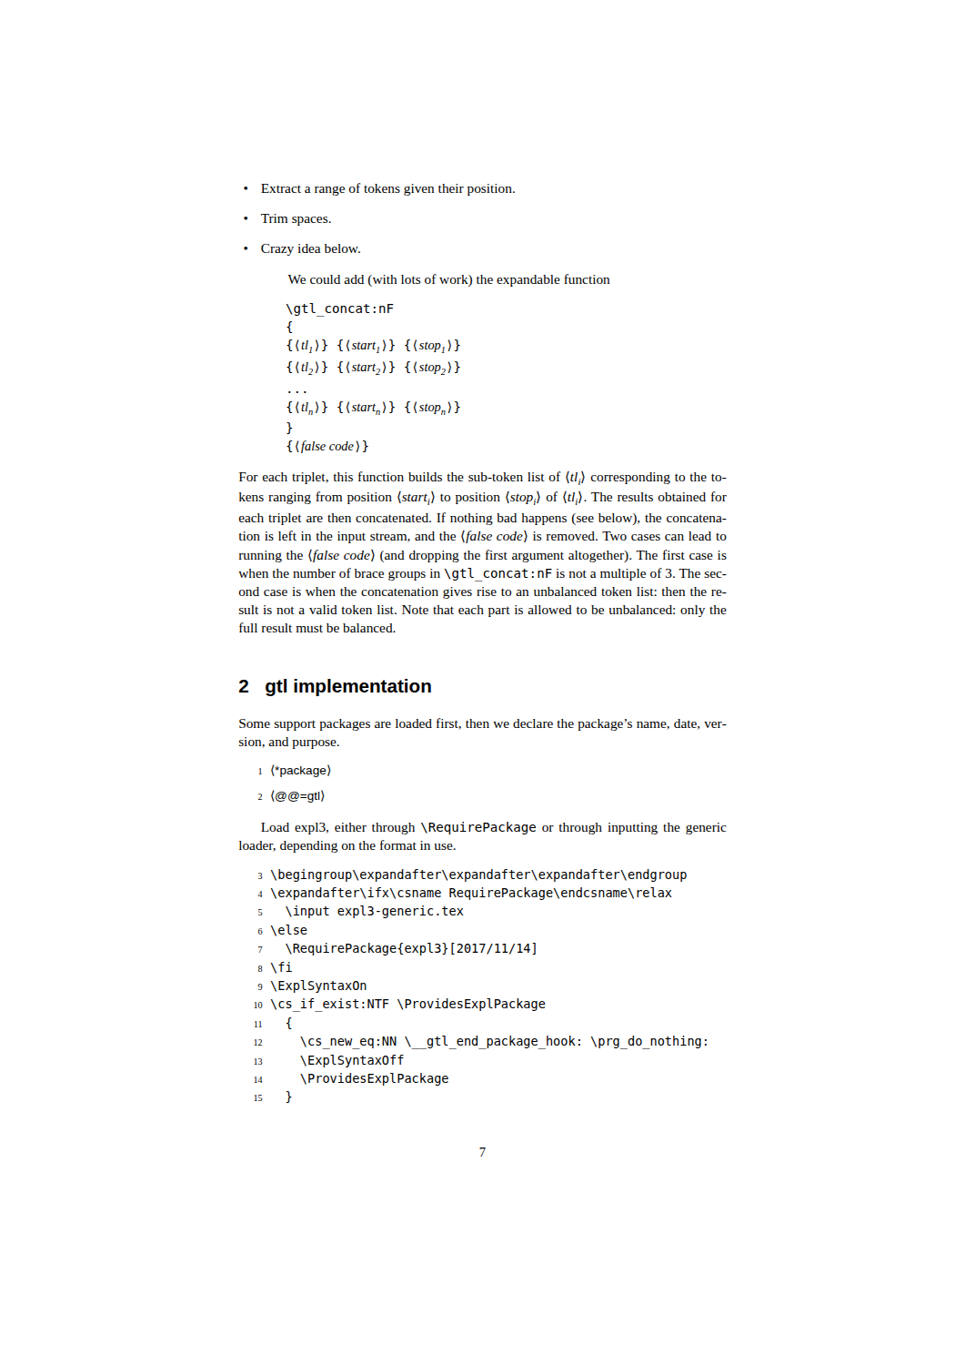Extract a range of tokens given their position.
Trim spaces.
Crazy idea below.
We could add (with lots of work) the expandable function
\gtl_concat:nF { {⟨tl1⟩} {⟨start1⟩} {⟨stop1⟩} {⟨tl2⟩} {⟨start2⟩} {⟨stop2⟩} ... {⟨tln⟩} {⟨startn⟩} {⟨stopn⟩} } {⟨false code⟩}
For each triplet, this function builds the sub-token list of ⟨tli⟩ corresponding to the tokens ranging from position ⟨starti⟩ to position ⟨stopi⟩ of ⟨tli⟩. The results obtained for each triplet are then concatenated. If nothing bad happens (see below), the concatenation is left in the input stream, and the ⟨false code⟩ is removed. Two cases can lead to running the ⟨false code⟩ (and dropping the first argument altogether). The first case is when the number of brace groups in \gtl_concat:nF is not a multiple of 3. The second case is when the concatenation gives rise to an unbalanced token list: then the result is not a valid token list. Note that each part is allowed to be unbalanced: only the full result must be balanced.
2gtl implementation
Some support packages are loaded first, then we declare the package’s name, date, version, and purpose.
1⟨*package⟩
2⟨@@=gtl⟩
Load expl3, either through \RequirePackage or through inputting the generic loader, depending on the format in use.
3\begingroup\expandafter\expandafter\expandafter\endgroup
4\expandafter\ifx\csname RequirePackage\endcsname\relax
5 \input expl3-generic.tex
6\else
7 \RequirePackage{expl3}[2017/11/14]
8\fi
9\ExplSyntaxOn
10\cs_if_exist:NTF \ProvidesExplPackage
11 {
12 \cs_new_eq:NN \__gtl_end_package_hook: \prg_do_nothing:
13 \ExplSyntaxOff
14 \ProvidesExplPackage
15 }
7